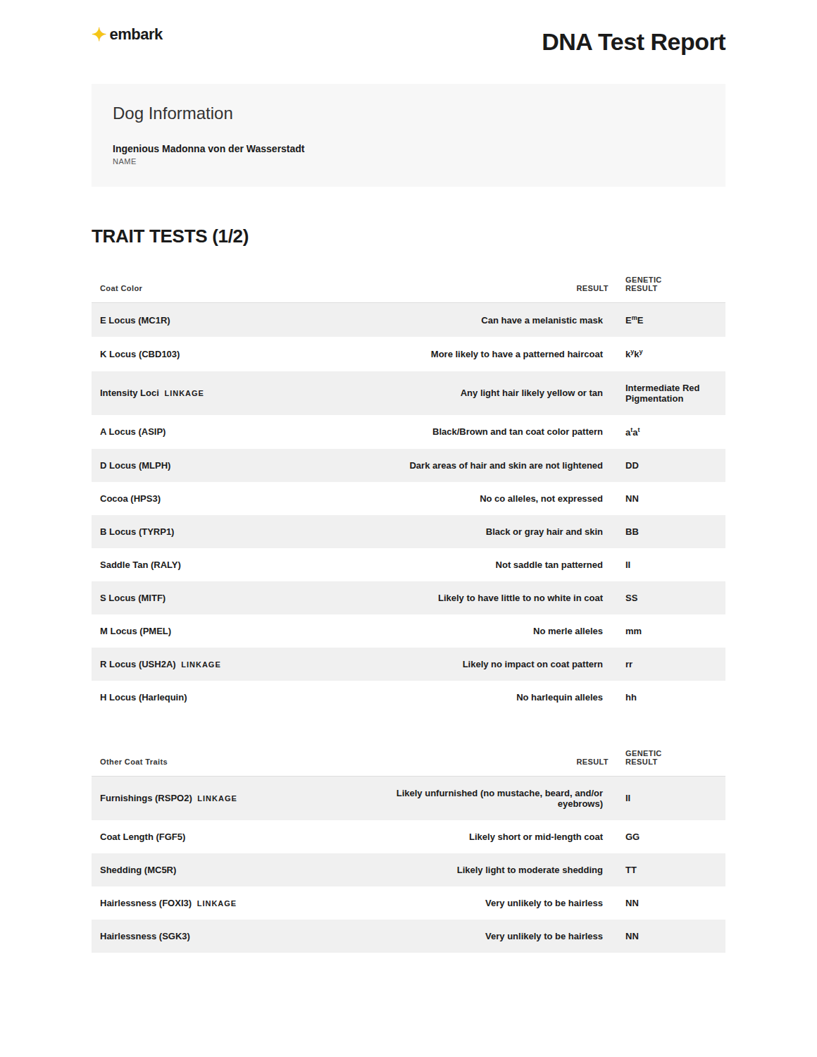✦embark
DNA Test Report
Dog Information
Ingenious Madonna von der Wasserstadt
NAME
TRAIT TESTS (1/2)
| Coat Color | RESULT | GENETIC RESULT |
| --- | --- | --- |
| E Locus (MC1R) | Can have a melanistic mask | E m E |
| K Locus (CBD103) | More likely to have a patterned haircoat | k y k y |
| Intensity Loci LINKAGE | Any light hair likely yellow or tan | Intermediate Red Pigmentation |
| A Locus (ASIP) | Black/Brown and tan coat color pattern | a t a t |
| D Locus (MLPH) | Dark areas of hair and skin are not lightened | DD |
| Cocoa (HPS3) | No co alleles, not expressed | NN |
| B Locus (TYRP1) | Black or gray hair and skin | BB |
| Saddle Tan (RALY) | Not saddle tan patterned | II |
| S Locus (MITF) | Likely to have little to no white in coat | SS |
| M Locus (PMEL) | No merle alleles | mm |
| R Locus (USH2A) LINKAGE | Likely no impact on coat pattern | rr |
| H Locus (Harlequin) | No harlequin alleles | hh |
| Other Coat Traits | RESULT | GENETIC RESULT |
| --- | --- | --- |
| Furnishings (RSPO2) LINKAGE | Likely unfurnished (no mustache, beard, and/or eyebrows) | II |
| Coat Length (FGF5) | Likely short or mid-length coat | GG |
| Shedding (MC5R) | Likely light to moderate shedding | TT |
| Hairlessness (FOXI3) LINKAGE | Very unlikely to be hairless | NN |
| Hairlessness (SGK3) | Very unlikely to be hairless | NN |